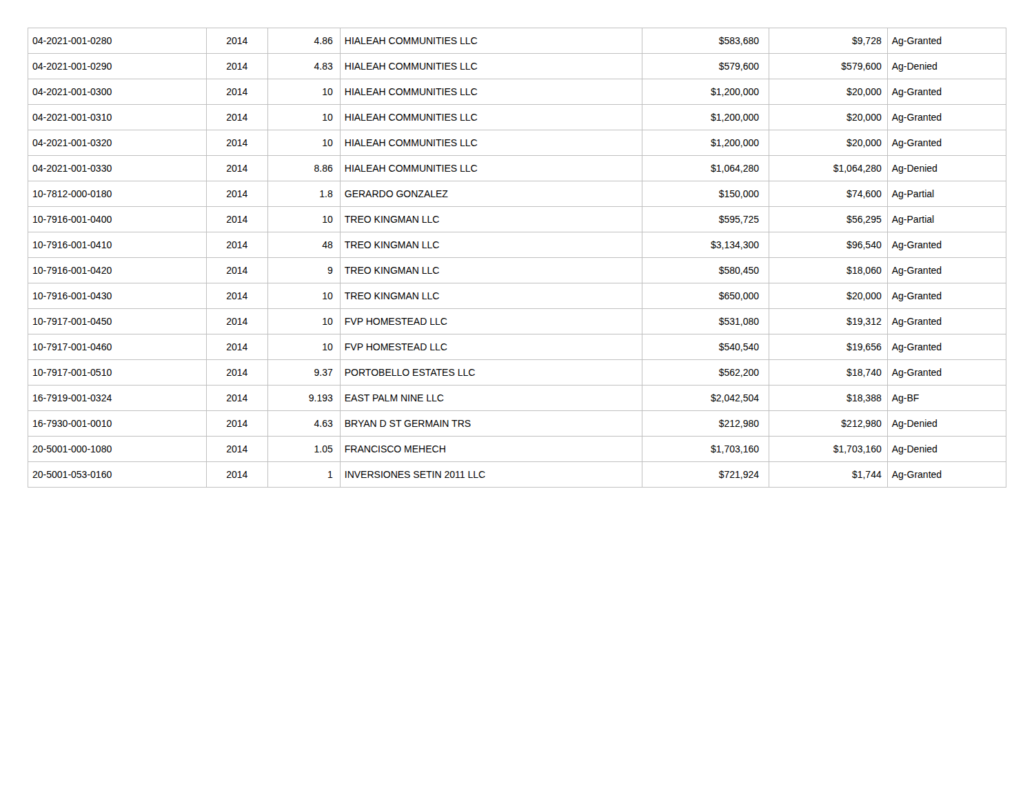| 04-2021-001-0280 | 2014 | 4.86 | HIALEAH COMMUNITIES LLC | $583,680 | $9,728 | Ag-Granted |
| 04-2021-001-0290 | 2014 | 4.83 | HIALEAH COMMUNITIES LLC | $579,600 | $579,600 | Ag-Denied |
| 04-2021-001-0300 | 2014 | 10 | HIALEAH COMMUNITIES LLC | $1,200,000 | $20,000 | Ag-Granted |
| 04-2021-001-0310 | 2014 | 10 | HIALEAH COMMUNITIES LLC | $1,200,000 | $20,000 | Ag-Granted |
| 04-2021-001-0320 | 2014 | 10 | HIALEAH COMMUNITIES LLC | $1,200,000 | $20,000 | Ag-Granted |
| 04-2021-001-0330 | 2014 | 8.86 | HIALEAH COMMUNITIES LLC | $1,064,280 | $1,064,280 | Ag-Denied |
| 10-7812-000-0180 | 2014 | 1.8 | GERARDO GONZALEZ | $150,000 | $74,600 | Ag-Partial |
| 10-7916-001-0400 | 2014 | 10 | TREO KINGMAN LLC | $595,725 | $56,295 | Ag-Partial |
| 10-7916-001-0410 | 2014 | 48 | TREO KINGMAN LLC | $3,134,300 | $96,540 | Ag-Granted |
| 10-7916-001-0420 | 2014 | 9 | TREO KINGMAN LLC | $580,450 | $18,060 | Ag-Granted |
| 10-7916-001-0430 | 2014 | 10 | TREO KINGMAN LLC | $650,000 | $20,000 | Ag-Granted |
| 10-7917-001-0450 | 2014 | 10 | FVP HOMESTEAD LLC | $531,080 | $19,312 | Ag-Granted |
| 10-7917-001-0460 | 2014 | 10 | FVP HOMESTEAD LLC | $540,540 | $19,656 | Ag-Granted |
| 10-7917-001-0510 | 2014 | 9.37 | PORTOBELLO ESTATES LLC | $562,200 | $18,740 | Ag-Granted |
| 16-7919-001-0324 | 2014 | 9.193 | EAST PALM NINE LLC | $2,042,504 | $18,388 | Ag-BF |
| 16-7930-001-0010 | 2014 | 4.63 | BRYAN D ST GERMAIN TRS | $212,980 | $212,980 | Ag-Denied |
| 20-5001-000-1080 | 2014 | 1.05 | FRANCISCO MEHECH | $1,703,160 | $1,703,160 | Ag-Denied |
| 20-5001-053-0160 | 2014 | 1 | INVERSIONES SETIN 2011 LLC | $721,924 | $1,744 | Ag-Granted |